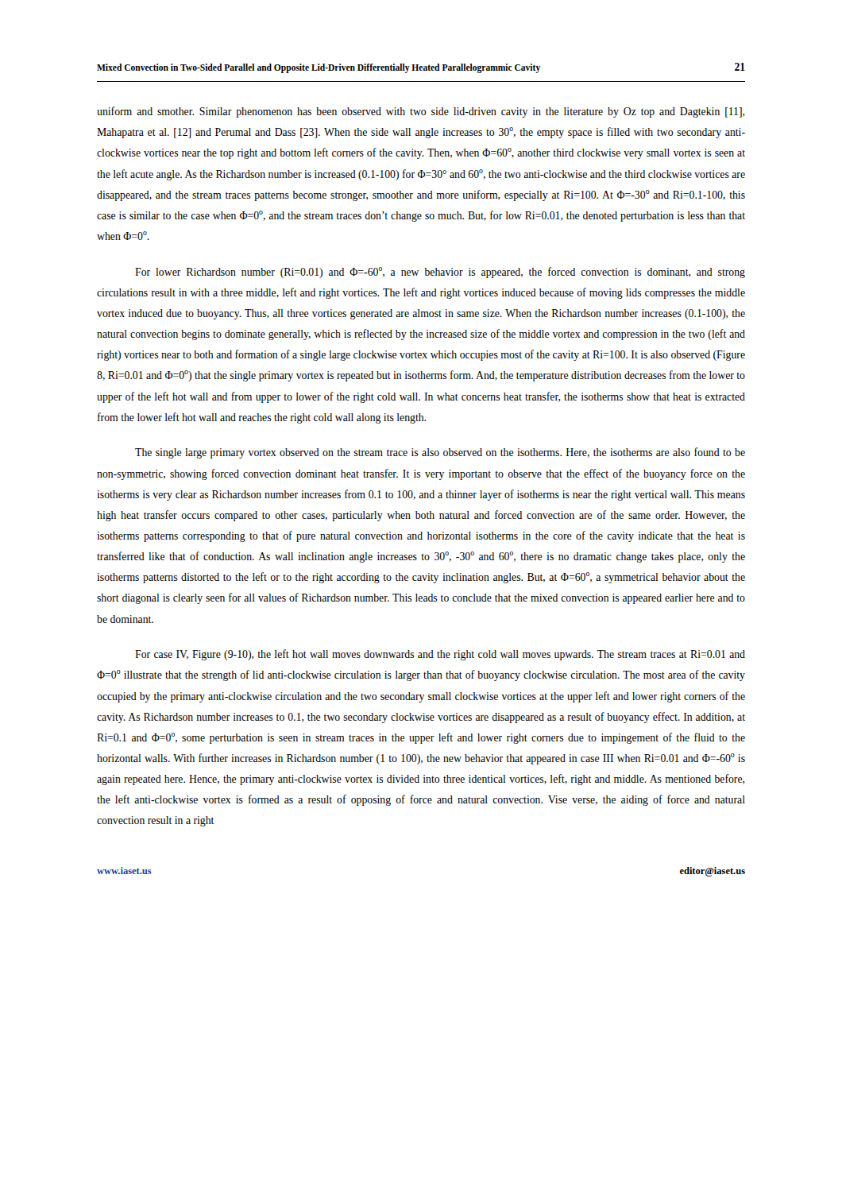Mixed Convection in Two-Sided Parallel and Opposite Lid-Driven Differentially Heated Parallelogrammic Cavity
21
uniform and smother. Similar phenomenon has been observed with two side lid-driven cavity in the literature by Oz top and Dagtekin [11], Mahapatra et al. [12] and Perumal and Dass [23]. When the side wall angle increases to 30o, the empty space is filled with two secondary anti-clockwise vortices near the top right and bottom left corners of the cavity. Then, when Φ=60o, another third clockwise very small vortex is seen at the left acute angle. As the Richardson number is increased (0.1-100) for Φ=30° and 60o, the two anti-clockwise and the third clockwise vortices are disappeared, and the stream traces patterns become stronger, smoother and more uniform, especially at Ri=100. At Φ=-30o and Ri=0.1-100, this case is similar to the case when Φ=0o, and the stream traces don’t change so much. But, for low Ri=0.01, the denoted perturbation is less than that when Φ=0o.
For lower Richardson number (Ri=0.01) and Φ=-60o, a new behavior is appeared, the forced convection is dominant, and strong circulations result in with a three middle, left and right vortices. The left and right vortices induced because of moving lids compresses the middle vortex induced due to buoyancy. Thus, all three vortices generated are almost in same size. When the Richardson number increases (0.1-100), the natural convection begins to dominate generally, which is reflected by the increased size of the middle vortex and compression in the two (left and right) vortices near to both and formation of a single large clockwise vortex which occupies most of the cavity at Ri=100. It is also observed (Figure 8, Ri=0.01 and Φ=0o) that the single primary vortex is repeated but in isotherms form. And, the temperature distribution decreases from the lower to upper of the left hot wall and from upper to lower of the right cold wall. In what concerns heat transfer, the isotherms show that heat is extracted from the lower left hot wall and reaches the right cold wall along its length.
The single large primary vortex observed on the stream trace is also observed on the isotherms. Here, the isotherms are also found to be non-symmetric, showing forced convection dominant heat transfer. It is very important to observe that the effect of the buoyancy force on the isotherms is very clear as Richardson number increases from 0.1 to 100, and a thinner layer of isotherms is near the right vertical wall. This means high heat transfer occurs compared to other cases, particularly when both natural and forced convection are of the same order. However, the isotherms patterns corresponding to that of pure natural convection and horizontal isotherms in the core of the cavity indicate that the heat is transferred like that of conduction. As wall inclination angle increases to 30o, -30o and 60o, there is no dramatic change takes place, only the isotherms patterns distorted to the left or to the right according to the cavity inclination angles. But, at Φ=60o, a symmetrical behavior about the short diagonal is clearly seen for all values of Richardson number. This leads to conclude that the mixed convection is appeared earlier here and to be dominant.
For case IV, Figure (9-10), the left hot wall moves downwards and the right cold wall moves upwards. The stream traces at Ri=0.01 and Φ=0o illustrate that the strength of lid anti-clockwise circulation is larger than that of buoyancy clockwise circulation. The most area of the cavity occupied by the primary anti-clockwise circulation and the two secondary small clockwise vortices at the upper left and lower right corners of the cavity. As Richardson number increases to 0.1, the two secondary clockwise vortices are disappeared as a result of buoyancy effect. In addition, at Ri=0.1 and Φ=0o, some perturbation is seen in stream traces in the upper left and lower right corners due to impingement of the fluid to the horizontal walls. With further increases in Richardson number (1 to 100), the new behavior that appeared in case III when Ri=0.01 and Φ=-60o is again repeated here. Hence, the primary anti-clockwise vortex is divided into three identical vortices, left, right and middle. As mentioned before, the left anti-clockwise vortex is formed as a result of opposing of force and natural convection. Vise verse, the aiding of force and natural convection result in a right
www.iaset.us
editor@iaset.us